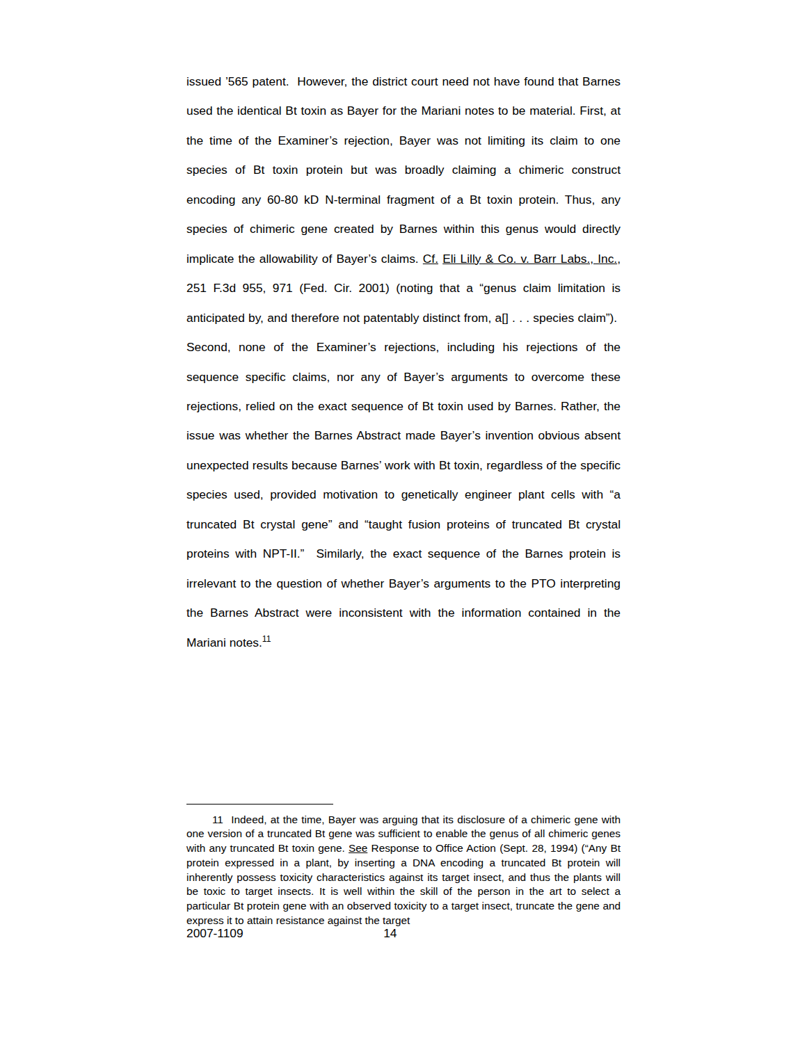issued ’565 patent. However, the district court need not have found that Barnes used the identical Bt toxin as Bayer for the Mariani notes to be material. First, at the time of the Examiner’s rejection, Bayer was not limiting its claim to one species of Bt toxin protein but was broadly claiming a chimeric construct encoding any 60-80 kD N-terminal fragment of a Bt toxin protein. Thus, any species of chimeric gene created by Barnes within this genus would directly implicate the allowability of Bayer’s claims. Cf. Eli Lilly & Co. v. Barr Labs., Inc., 251 F.3d 955, 971 (Fed. Cir. 2001) (noting that a “genus claim limitation is anticipated by, and therefore not patentably distinct from, a[] . . . species claim”). Second, none of the Examiner’s rejections, including his rejections of the sequence specific claims, nor any of Bayer’s arguments to overcome these rejections, relied on the exact sequence of Bt toxin used by Barnes. Rather, the issue was whether the Barnes Abstract made Bayer’s invention obvious absent unexpected results because Barnes’ work with Bt toxin, regardless of the specific species used, provided motivation to genetically engineer plant cells with “a truncated Bt crystal gene” and “taught fusion proteins of truncated Bt crystal proteins with NPT-II.” Similarly, the exact sequence of the Barnes protein is irrelevant to the question of whether Bayer’s arguments to the PTO interpreting the Barnes Abstract were inconsistent with the information contained in the Mariani notes.11
11 Indeed, at the time, Bayer was arguing that its disclosure of a chimeric gene with one version of a truncated Bt gene was sufficient to enable the genus of all chimeric genes with any truncated Bt toxin gene. See Response to Office Action (Sept. 28, 1994) (“Any Bt protein expressed in a plant, by inserting a DNA encoding a truncated Bt protein will inherently possess toxicity characteristics against its target insect, and thus the plants will be toxic to target insects. It is well within the skill of the person in the art to select a particular Bt protein gene with an observed toxicity to a target insect, truncate the gene and express it to attain resistance against the target
2007-1109 14